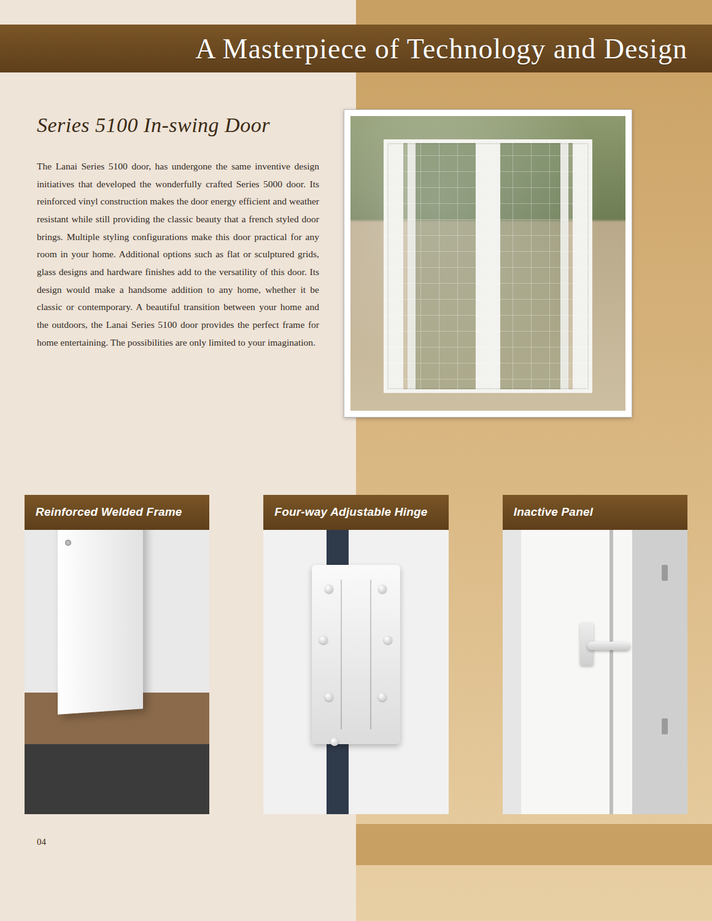A Masterpiece of Technology and Design
Series 5100 In-swing Door
The Lanai Series 5100 door, has undergone the same inventive design initiatives that developed the wonderfully crafted Series 5000 door. Its reinforced vinyl construction makes the door energy efficient and weather resistant while still providing the classic beauty that a french styled door brings. Multiple styling configurations make this door practical for any room in your home. Additional options such as flat or sculptured grids, glass designs and hardware finishes add to the versatility of this door. Its design would make a handsome addition to any home, whether it be classic or contemporary. A beautiful transition between your home and the outdoors, the Lanai Series 5100 door provides the perfect frame for home entertaining. The possibilities are only limited to your imagination.
Reinforced Welded Frame
Four-way Adjustable Hinge
Inactive Panel
04